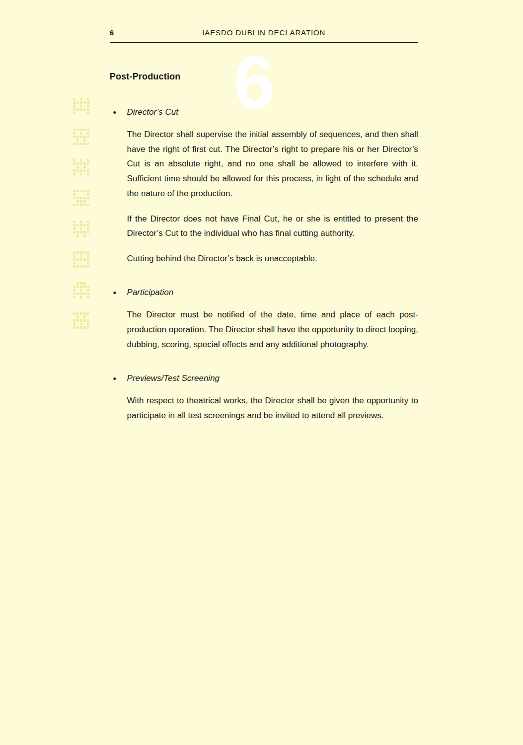6 IAESDO Dublin Declaration
6
Post-Production
Director’s Cut
The Director shall supervise the initial assembly of sequences, and then shall have the right of first cut. The Director’s right to prepare his or her Director’s Cut is an absolute right, and no one shall be allowed to interfere with it. Sufficient time should be allowed for this process, in light of the schedule and the nature of the production.
If the Director does not have Final Cut, he or she is entitled to present the Director’s Cut to the individual who has final cutting authority.
Cutting behind the Director’s back is unacceptable.
Participation
The Director must be notified of the date, time and place of each post-production operation. The Director shall have the opportunity to direct looping, dubbing, scoring, special effects and any additional photography.
Previews/Test Screening
With respect to theatrical works, the Director shall be given the opportunity to participate in all test screenings and be invited to attend all previews.